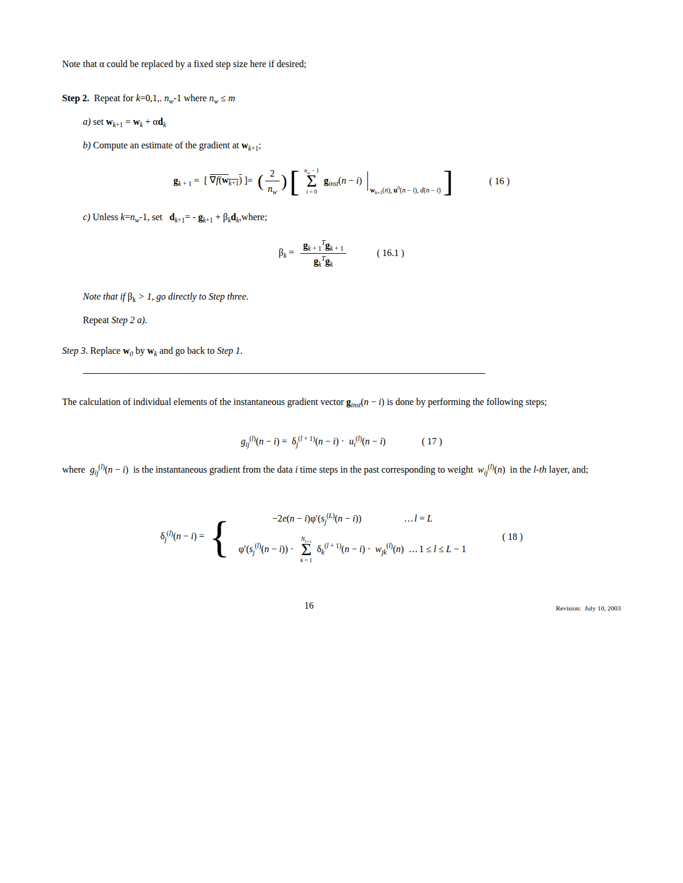Note that α could be replaced by a fixed step size here if desired;
Step 2. Repeat for k=0,1,. nw-1 where nw ≤ m
a) set wk+1 = wk + αdk
b) Compute an estimate of the gradient at wk+1;
gk + 1 = [ ∇f(wk+1) ]= (2 nw) [ nw − 1 Σ i = 0 ginst(n − i) wk+1(n), u0(n − i), d(n − i) ]
( 16 )
c) Unless k=nw-1, set dk+1= - gk+1 + βkdk,where;
βk = gk + 1Tgk + 1 gkTgk
( 16.1 )
Note that if βk > 1, go directly to Step three.
Repeat Step 2 a).
Step 3. Replace w0 by wk and go back to Step 1.
The calculation of individual elements of the instantaneous gradient vector ginst(n − i) is done by performing the following steps;
gij(l)(n − i) = δj(l + 1)(n − i) · ui(l)(n − i)
( 17 )
where gij(l)(n − i) is the instantaneous gradient from the data i time steps in the past corresponding to weight wij(l)(n) in the l-th layer, and;
δj(l)(n − i) = { −2e(n − i)φ′(sj(L)(n − i)) …l = L φ′(sj(l)(n − i)) · NL+1 Σ k = 1 δk(l + 1)(n − i) · wjk(l)(n) …1 ≤ l ≤ L − 1
( 18 )
16
Revision: July 10, 2003